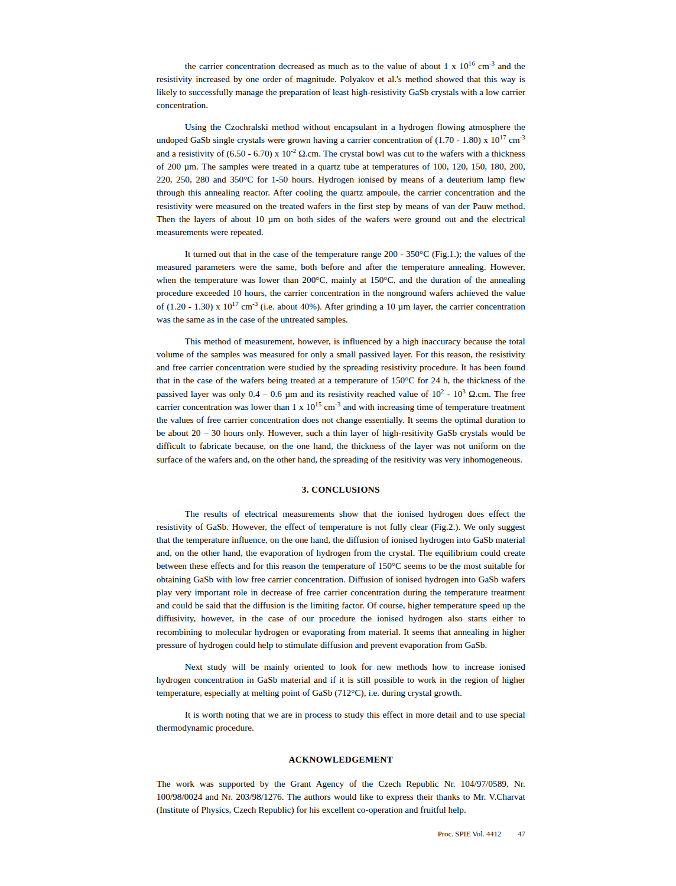the carrier concentration decreased as much as to the value of about 1 x 1016 cm-3 and the resistivity increased by one order of magnitude. Polyakov et al.'s method showed that this way is likely to successfully manage the preparation of least high-resistivity GaSb crystals with a low carrier concentration.
Using the Czochralski method without encapsulant in a hydrogen flowing atmosphere the undoped GaSb single crystals were grown having a carrier concentration of (1.70 - 1.80) x 1017 cm-3 and a resistivity of (6.50 - 6.70) x 10-2 Ω.cm. The crystal bowl was cut to the wafers with a thickness of 200 µm. The samples were treated in a quartz tube at temperatures of 100, 120, 150, 180, 200, 220, 250, 280 and 350°C for 1-50 hours. Hydrogen ionised by means of a deuterium lamp flew through this annealing reactor. After cooling the quartz ampoule, the carrier concentration and the resistivity were measured on the treated wafers in the first step by means of van der Pauw method. Then the layers of about 10 µm on both sides of the wafers were ground out and the electrical measurements were repeated.
It turned out that in the case of the temperature range 200 - 350°C (Fig.1.); the values of the measured parameters were the same, both before and after the temperature annealing. However, when the temperature was lower than 200°C, mainly at 150°C, and the duration of the annealing procedure exceeded 10 hours, the carrier concentration in the nonground wafers achieved the value of (1.20 - 1.30) x 1017 cm-3 (i.e. about 40%). After grinding a 10 µm layer, the carrier concentration was the same as in the case of the untreated samples.
This method of measurement, however, is influenced by a high inaccuracy because the total volume of the samples was measured for only a small passived layer. For this reason, the resistivity and free carrier concentration were studied by the spreading resistivity procedure. It has been found that in the case of the wafers being treated at a temperature of 150°C for 24 h, the thickness of the passived layer was only 0.4 – 0.6 µm and its resistivity reached value of 102 - 103 Ω.cm. The free carrier concentration was lower than 1 x 1015 cm-3 and with increasing time of temperature treatment the values of free carrier concentration does not change essentially. It seems the optimal duration to be about 20 – 30 hours only. However, such a thin layer of high-resitivity GaSb crystals would be difficult to fabricate because, on the one hand, the thickness of the layer was not uniform on the surface of the wafers and, on the other hand, the spreading of the resitivity was very inhomogeneous.
3. CONCLUSIONS
The results of electrical measurements show that the ionised hydrogen does effect the resistivity of GaSb. However, the effect of temperature is not fully clear (Fig.2.). We only suggest that the temperature influence, on the one hand, the diffusion of ionised hydrogen into GaSb material and, on the other hand, the evaporation of hydrogen from the crystal. The equilibrium could create between these effects and for this reason the temperature of 150°C seems to be the most suitable for obtaining GaSb with low free carrier concentration. Diffusion of ionised hydrogen into GaSb wafers play very important role in decrease of free carrier concentration during the temperature treatment and could be said that the diffusion is the limiting factor. Of course, higher temperature speed up the diffusivity, however, in the case of our procedure the ionised hydrogen also starts either to recombining to molecular hydrogen or evaporating from material. It seems that annealing in higher pressure of hydrogen could help to stimulate diffusion and prevent evaporation from GaSb.
Next study will be mainly oriented to look for new methods how to increase ionised hydrogen concentration in GaSb material and if it is still possible to work in the region of higher temperature, especially at melting point of GaSb (712°C), i.e. during crystal growth.
It is worth noting that we are in process to study this effect in more detail and to use special thermodynamic procedure.
ACKNOWLEDGEMENT
The work was supported by the Grant Agency of the Czech Republic Nr. 104/97/0589, Nr. 100/98/0024 and Nr. 203/98/1276. The authors would like to express their thanks to Mr. V.Charvat (Institute of Physics, Czech Republic) for his excellent co-operation and fruitful help.
Proc. SPIE Vol. 441247